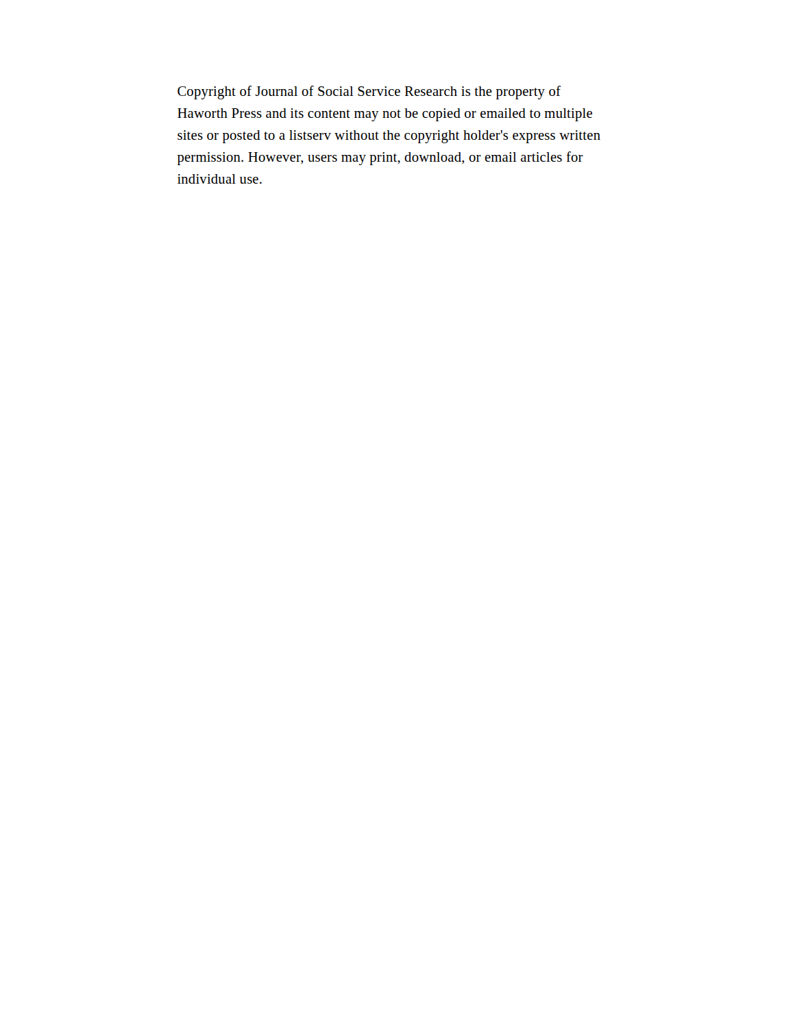Copyright of Journal of Social Service Research is the property of Haworth Press and its content may not be copied or emailed to multiple sites or posted to a listserv without the copyright holder's express written permission. However, users may print, download, or email articles for individual use.